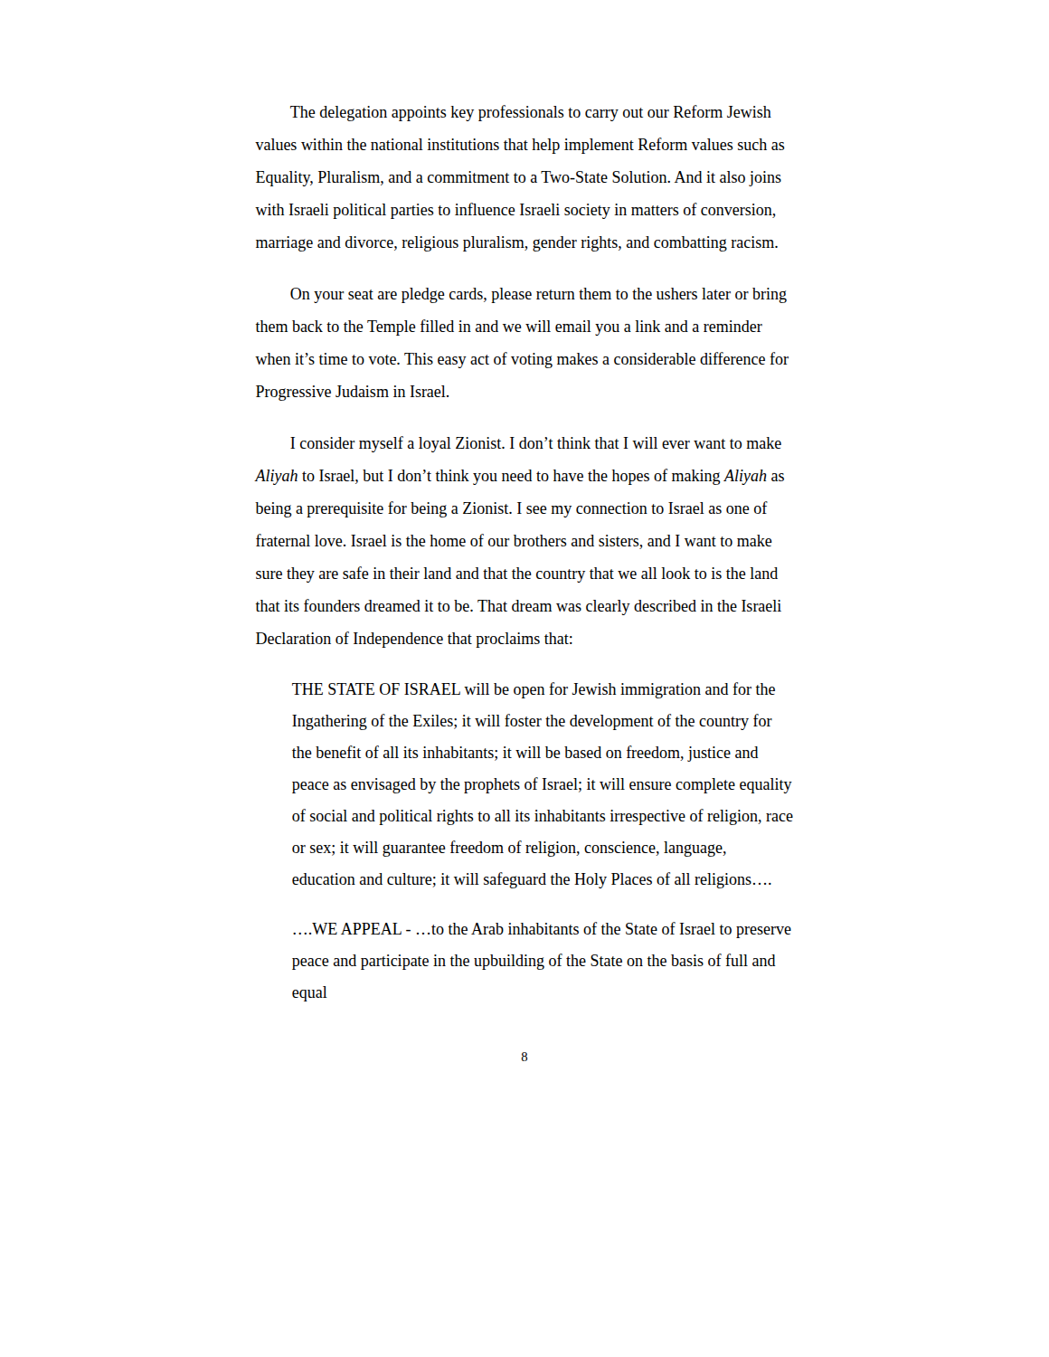The delegation appoints key professionals to carry out our Reform Jewish values within the national institutions that help implement Reform values such as Equality, Pluralism, and a commitment to a Two-State Solution. And it also joins with Israeli political parties to influence Israeli society in matters of conversion, marriage and divorce, religious pluralism, gender rights, and combatting racism.
On your seat are pledge cards, please return them to the ushers later or bring them back to the Temple filled in and we will email you a link and a reminder when it’s time to vote. This easy act of voting makes a considerable difference for Progressive Judaism in Israel.
I consider myself a loyal Zionist. I don’t think that I will ever want to make Aliyah to Israel, but I don’t think you need to have the hopes of making Aliyah as being a prerequisite for being a Zionist. I see my connection to Israel as one of fraternal love. Israel is the home of our brothers and sisters, and I want to make sure they are safe in their land and that the country that we all look to is the land that its founders dreamed it to be. That dream was clearly described in the Israeli Declaration of Independence that proclaims that:
THE STATE OF ISRAEL will be open for Jewish immigration and for the Ingathering of the Exiles; it will foster the development of the country for the benefit of all its inhabitants; it will be based on freedom, justice and peace as envisaged by the prophets of Israel; it will ensure complete equality of social and political rights to all its inhabitants irrespective of religion, race or sex; it will guarantee freedom of religion, conscience, language, education and culture; it will safeguard the Holy Places of all religions….
….WE APPEAL - …to the Arab inhabitants of the State of Israel to preserve peace and participate in the upbuilding of the State on the basis of full and equal
8